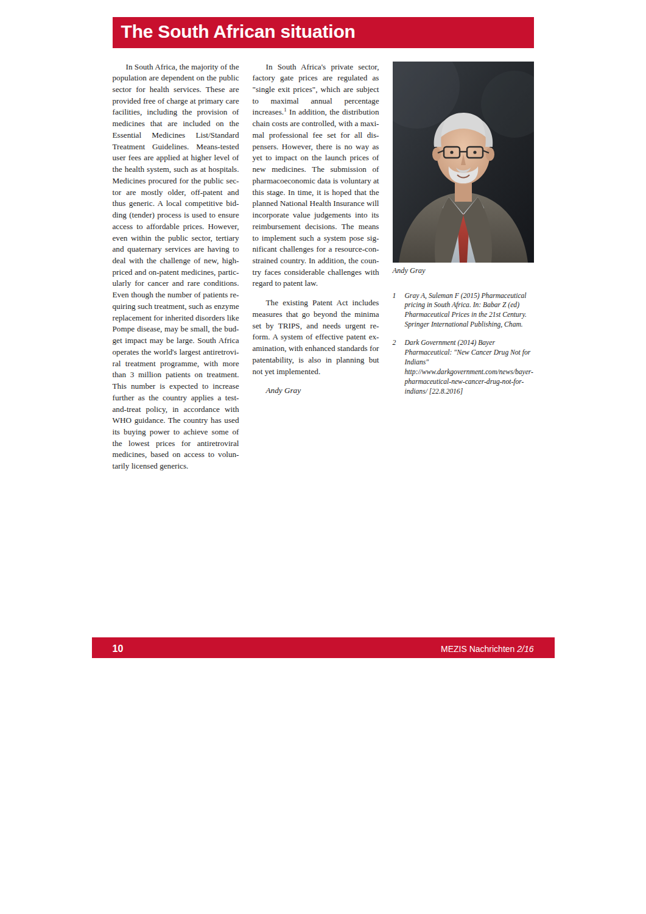The South African situation
In South Africa, the majority of the population are dependent on the public sector for health services. These are provided free of charge at primary care facilities, including the provision of medicines that are included on the Essential Medicines List/Standard Treatment Guidelines. Means-tested user fees are applied at higher level of the health system, such as at hospitals. Medicines procured for the public sector are mostly older, off-patent and thus generic. A local competitive bidding (tender) process is used to ensure access to affordable prices. However, even within the public sector, tertiary and quaternary services are having to deal with the challenge of new, high-priced and on-patent medicines, particularly for cancer and rare conditions. Even though the number of patients requiring such treatment, such as enzyme replacement for inherited disorders like Pompe disease, may be small, the budget impact may be large. South Africa operates the world's largest antiretroviral treatment programme, with more than 3 million patients on treatment. This number is expected to increase further as the country applies a test-and-treat policy, in accordance with WHO guidance. The country has used its buying power to achieve some of the lowest prices for antiretroviral medicines, based on access to voluntarily licensed generics.
In South Africa's private sector, factory gate prices are regulated as "single exit prices", which are subject to maximal annual percentage increases.1 In addition, the distribution chain costs are controlled, with a maximal professional fee set for all dispensers. However, there is no way as yet to impact on the launch prices of new medicines. The submission of pharmacoeconomic data is voluntary at this stage. In time, it is hoped that the planned National Health Insurance will incorporate value judgements into its reimbursement decisions. The means to implement such a system pose significant challenges for a resource-constrained country. In addition, the country faces considerable challenges with regard to patent law.
The existing Patent Act includes measures that go beyond the minima set by TRIPS, and needs urgent reform. A system of effective patent examination, with enhanced standards for patentability, is also in planning but not yet implemented.
Andy Gray
Andy Gray
1
Gray A, Suleman F (2015) Pharmaceutical pricing in South Africa. In: Babar Z (ed) Pharmaceutical Prices in the 21st Century. Springer International Publishing, Cham.
2
Dark Government (2014) Bayer Pharmaceutical: "New Cancer Drug Not for Indians" http://www.darkgovernment.com/news/bayer-pharmaceutical-new-cancer-drug-not-for-indians/ [22.8.2016]
10
MEZIS Nachrichten 2/16